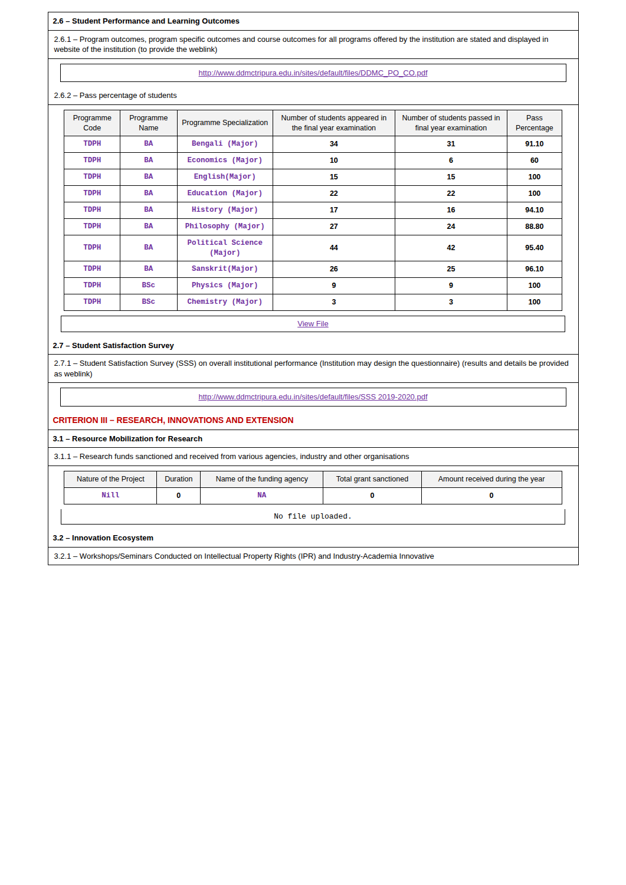2.6 – Student Performance and Learning Outcomes
2.6.1 – Program outcomes, program specific outcomes and course outcomes for all programs offered by the institution are stated and displayed in website of the institution (to provide the weblink)
http://www.ddmctripura.edu.in/sites/default/files/DDMC_PO_CO.pdf
2.6.2 – Pass percentage of students
| Programme Code | Programme Name | Programme Specialization | Number of students appeared in the final year examination | Number of students passed in final year examination | Pass Percentage |
| --- | --- | --- | --- | --- | --- |
| TDPH | BA | Bengali (Major) | 34 | 31 | 91.10 |
| TDPH | BA | Economics (Major) | 10 | 6 | 60 |
| TDPH | BA | English(Major) | 15 | 15 | 100 |
| TDPH | BA | Education (Major) | 22 | 22 | 100 |
| TDPH | BA | History (Major) | 17 | 16 | 94.10 |
| TDPH | BA | Philosophy (Major) | 27 | 24 | 88.80 |
| TDPH | BA | Political Science (Major) | 44 | 42 | 95.40 |
| TDPH | BA | Sanskrit(Major) | 26 | 25 | 96.10 |
| TDPH | BSc | Physics (Major) | 9 | 9 | 100 |
| TDPH | BSc | Chemistry (Major) | 3 | 3 | 100 |
View File
2.7 – Student Satisfaction Survey
2.7.1 – Student Satisfaction Survey (SSS) on overall institutional performance (Institution may design the questionnaire) (results and details be provided as weblink)
http://www.ddmctripura.edu.in/sites/default/files/SSS 2019-2020.pdf
CRITERION III – RESEARCH, INNOVATIONS AND EXTENSION
3.1 – Resource Mobilization for Research
3.1.1 – Research funds sanctioned and received from various agencies, industry and other organisations
| Nature of the Project | Duration | Name of the funding agency | Total grant sanctioned | Amount received during the year |
| --- | --- | --- | --- | --- |
| Nill | 0 | NA | 0 | 0 |
No file uploaded.
3.2 – Innovation Ecosystem
3.2.1 – Workshops/Seminars Conducted on Intellectual Property Rights (IPR) and Industry-Academia Innovative